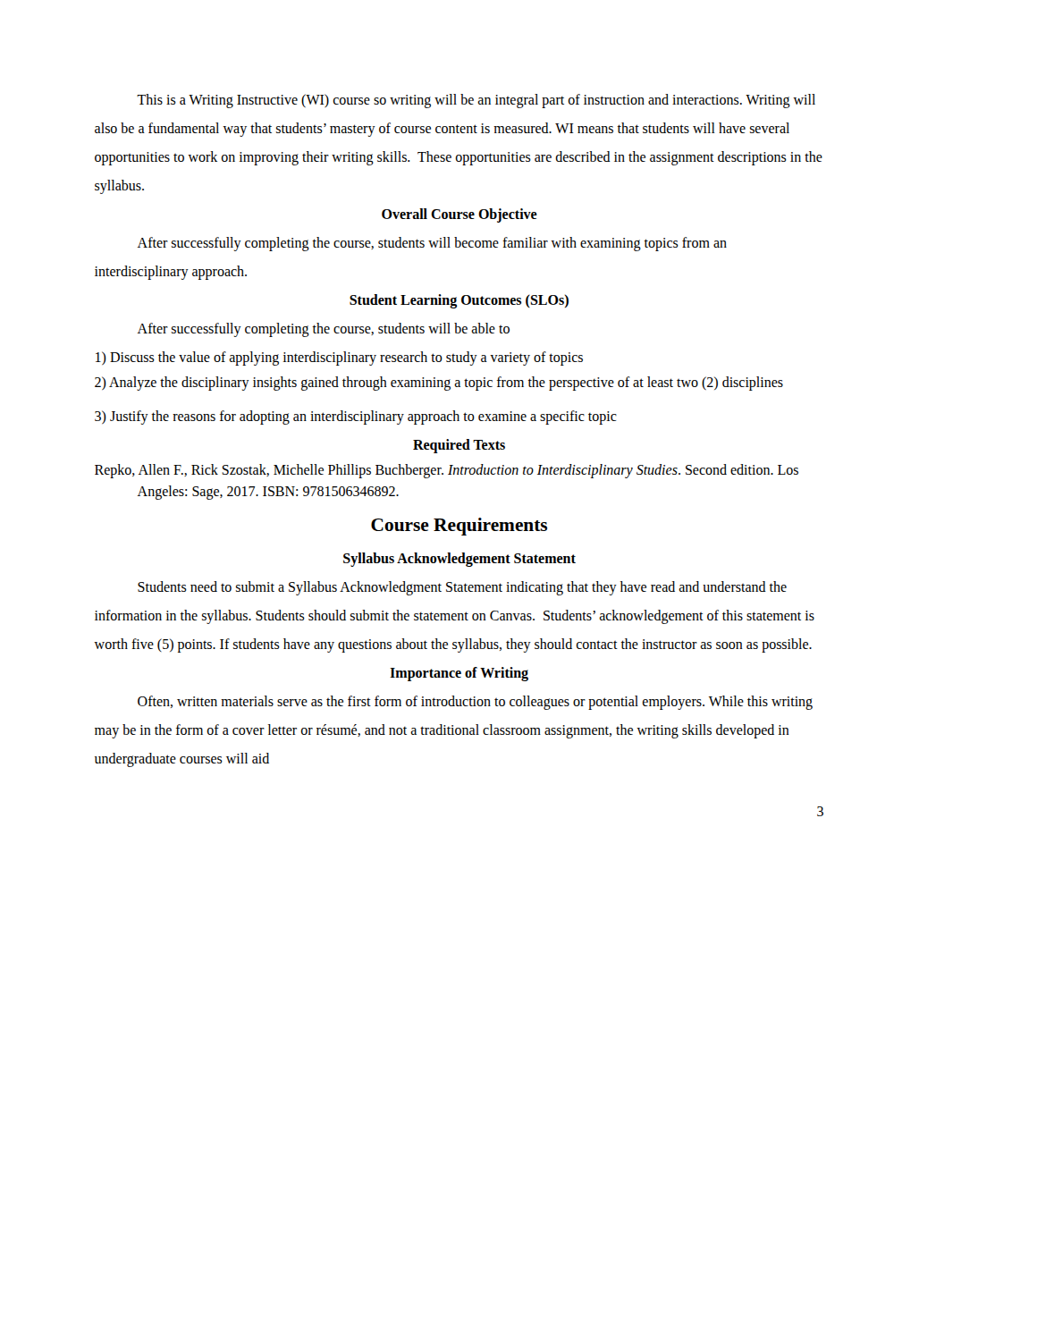This is a Writing Instructive (WI) course so writing will be an integral part of instruction and interactions. Writing will also be a fundamental way that students’ mastery of course content is measured. WI means that students will have several opportunities to work on improving their writing skills. These opportunities are described in the assignment descriptions in the syllabus.
Overall Course Objective
After successfully completing the course, students will become familiar with examining topics from an interdisciplinary approach.
Student Learning Outcomes (SLOs)
After successfully completing the course, students will be able to
1) Discuss the value of applying interdisciplinary research to study a variety of topics
2) Analyze the disciplinary insights gained through examining a topic from the perspective of at least two (2) disciplines
3) Justify the reasons for adopting an interdisciplinary approach to examine a specific topic
Required Texts
Repko, Allen F., Rick Szostak, Michelle Phillips Buchberger. Introduction to Interdisciplinary Studies. Second edition. Los Angeles: Sage, 2017. ISBN: 9781506346892.
Course Requirements
Syllabus Acknowledgement Statement
Students need to submit a Syllabus Acknowledgment Statement indicating that they have read and understand the information in the syllabus. Students should submit the statement on Canvas. Students’ acknowledgement of this statement is worth five (5) points. If students have any questions about the syllabus, they should contact the instructor as soon as possible.
Importance of Writing
Often, written materials serve as the first form of introduction to colleagues or potential employers. While this writing may be in the form of a cover letter or résumé, and not a traditional classroom assignment, the writing skills developed in undergraduate courses will aid
3